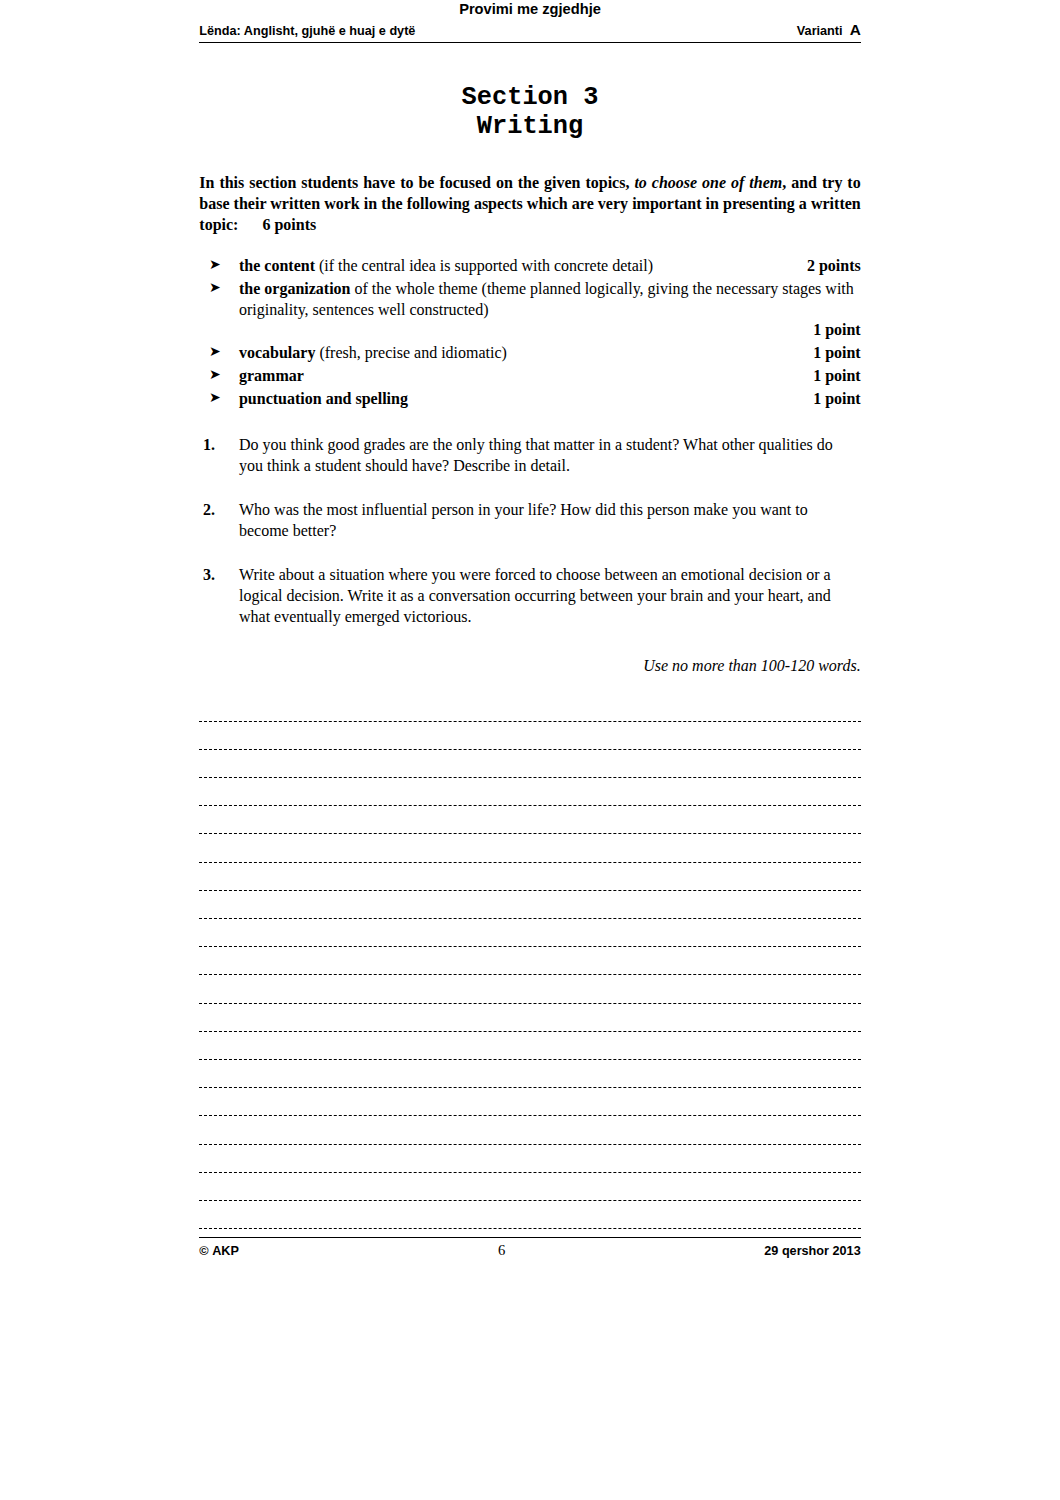Provimi me zgjedhje
Lënda: Anglisht, gjuhë e huaj e dytë
Varianti A
Section 3 Writing
In this section students have to be focused on the given topics, to choose one of them, and try to base their written work in the following aspects which are very important in presenting a written topic: 6 points
2 points the content (if the central idea is supported with concrete detail)
the organization of the whole theme (theme planned logically, giving the necessary stages with originality, sentences well constructed) 1 point
1 point vocabulary (fresh, precise and idiomatic)
1 point grammar
1 point punctuation and spelling
Do you think good grades are the only thing that matter in a student? What other qualities do you think a student should have? Describe in detail.
Who was the most influential person in your life? How did this person make you want to become better?
Write about a situation where you were forced to choose between an emotional decision or a logical decision. Write it as a conversation occurring between your brain and your heart, and what eventually emerged victorious.
Use no more than 100-120 words.
© AKP
6
29 qershor 2013